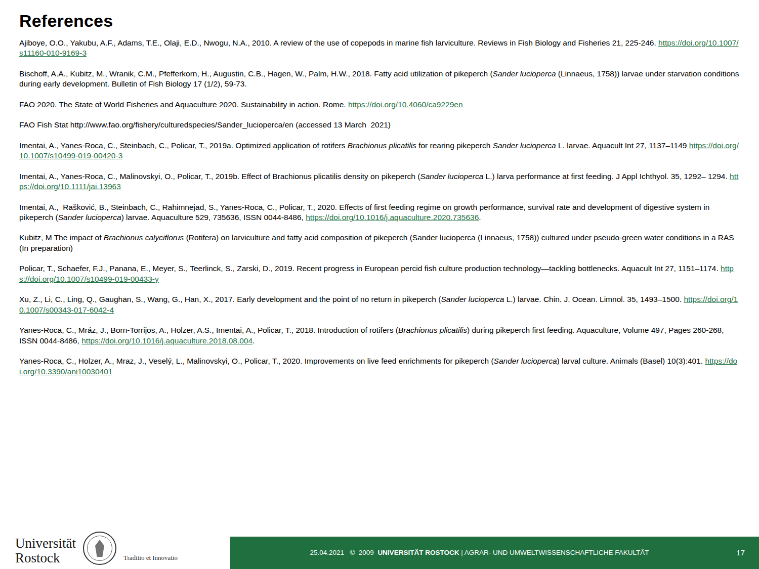References
Ajiboye, O.O., Yakubu, A.F., Adams, T.E., Olaji, E.D., Nwogu, N.A., 2010. A review of the use of copepods in marine fish larviculture. Reviews in Fish Biology and Fisheries 21, 225-246. https://doi.org/10.1007/s11160-010-9169-3
Bischoff, A.A., Kubitz, M., Wranik, C.M., Pfefferkorn, H., Augustin, C.B., Hagen, W., Palm, H.W., 2018. Fatty acid utilization of pikeperch (Sander lucioperca (Linnaeus, 1758)) larvae under starvation conditions during early development. Bulletin of Fish Biology 17 (1/2), 59-73.
FAO 2020. The State of World Fisheries and Aquaculture 2020. Sustainability in action. Rome. https://doi.org/10.4060/ca9229en
FAO Fish Stat http://www.fao.org/fishery/culturedspecies/Sander_lucioperca/en (accessed 13 March 2021)
Imentai, A., Yanes-Roca, C., Steinbach, C., Policar, T., 2019a. Optimized application of rotifers Brachionus plicatilis for rearing pikeperch Sander lucioperca L. larvae. Aquacult Int 27, 1137–1149 https://doi.org/10.1007/s10499-019-00420-3
Imentai, A., Yanes-Roca, C., Malinovskyi, O., Policar, T., 2019b. Effect of Brachionus plicatilis density on pikeperch (Sander lucioperca L.) larva performance at first feeding. J Appl Ichthyol. 35, 1292– 1294. https://doi.org/10.1111/jai.13963
Imentai, A., Rašković, B., Steinbach, C., Rahimnejad, S., Yanes-Roca, C., Policar, T., 2020. Effects of first feeding regime on growth performance, survival rate and development of digestive system in pikeperch (Sander lucioperca) larvae. Aquaculture 529, 735636, ISSN 0044-8486, https://doi.org/10.1016/j.aquaculture.2020.735636.
Kubitz, M The impact of Brachionus calyciflorus (Rotifera) on larviculture and fatty acid composition of pikeperch (Sander lucioperca (Linnaeus, 1758)) cultured under pseudo-green water conditions in a RAS (In preparation)
Policar, T., Schaefer, F.J., Panana, E., Meyer, S., Teerlinck, S., Zarski, D., 2019. Recent progress in European percid fish culture production technology—tackling bottlenecks. Aquacult Int 27, 1151–1174. https://doi.org/10.1007/s10499-019-00433-y
Xu, Z., Li, C., Ling, Q., Gaughan, S., Wang, G., Han, X., 2017. Early development and the point of no return in pikeperch (Sander lucioperca L.) larvae. Chin. J. Ocean. Limnol. 35, 1493–1500. https://doi.org/10.1007/s00343-017-6042-4
Yanes-Roca, C., Mráz, J., Born-Torrijos, A., Holzer, A.S., Imentai, A., Policar, T., 2018. Introduction of rotifers (Brachionus plicatilis) during pikeperch first feeding. Aquaculture, Volume 497, Pages 260-268, ISSN 0044-8486, https://doi.org/10.1016/j.aquaculture.2018.08.004.
Yanes-Roca, C., Holzer, A., Mraz, J., Veselý, L., Malinovskyi, O., Policar, T., 2020. Improvements on live feed enrichments for pikeperch (Sander lucioperca) larval culture. Animals (Basel) 10(3):401. https://doi.org/10.3390/ani10030401
25.04.2021 © 2009 UNIVERSITÄT ROSTOCK | AGRAR- UND UMWELTWISSENSCHAFTLICHE FAKULTÄT 17
Universität
Rostock
Traditio et Innovatio